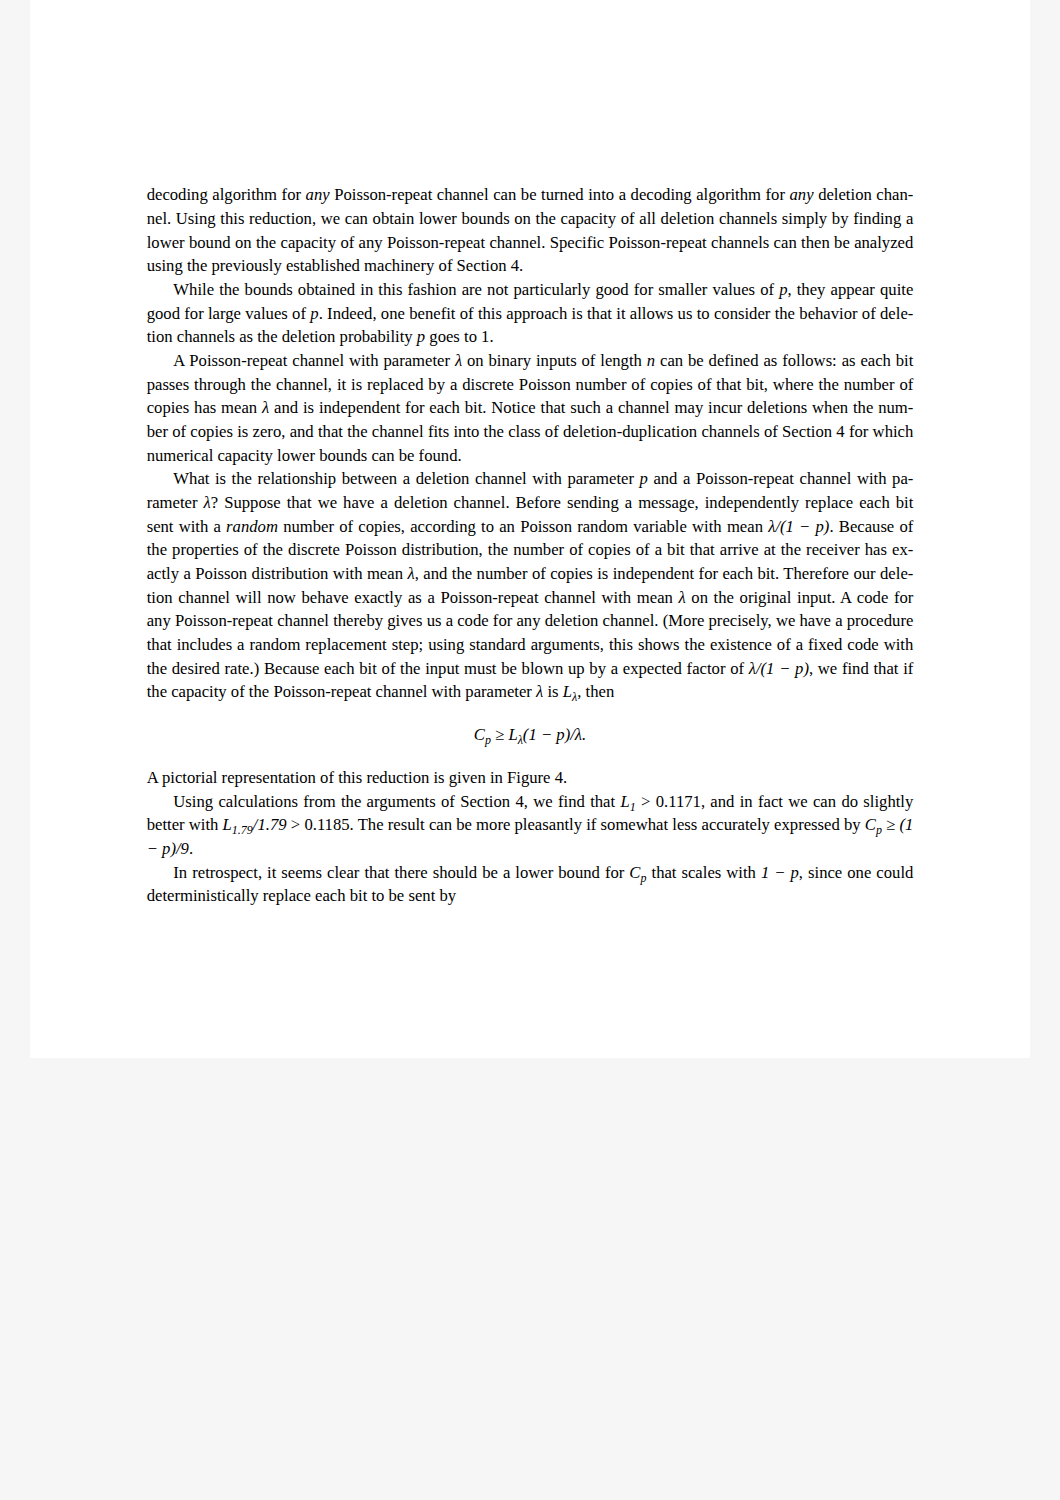decoding algorithm for any Poisson-repeat channel can be turned into a decoding algorithm for any deletion channel. Using this reduction, we can obtain lower bounds on the capacity of all deletion channels simply by finding a lower bound on the capacity of any Poisson-repeat channel. Specific Poisson-repeat channels can then be analyzed using the previously established machinery of Section 4.
While the bounds obtained in this fashion are not particularly good for smaller values of p, they appear quite good for large values of p. Indeed, one benefit of this approach is that it allows us to consider the behavior of deletion channels as the deletion probability p goes to 1.
A Poisson-repeat channel with parameter λ on binary inputs of length n can be defined as follows: as each bit passes through the channel, it is replaced by a discrete Poisson number of copies of that bit, where the number of copies has mean λ and is independent for each bit. Notice that such a channel may incur deletions when the number of copies is zero, and that the channel fits into the class of deletion-duplication channels of Section 4 for which numerical capacity lower bounds can be found.
What is the relationship between a deletion channel with parameter p and a Poisson-repeat channel with parameter λ? Suppose that we have a deletion channel. Before sending a message, independently replace each bit sent with a random number of copies, according to an Poisson random variable with mean λ/(1 − p). Because of the properties of the discrete Poisson distribution, the number of copies of a bit that arrive at the receiver has exactly a Poisson distribution with mean λ, and the number of copies is independent for each bit. Therefore our deletion channel will now behave exactly as a Poisson-repeat channel with mean λ on the original input. A code for any Poisson-repeat channel thereby gives us a code for any deletion channel. (More precisely, we have a procedure that includes a random replacement step; using standard arguments, this shows the existence of a fixed code with the desired rate.) Because each bit of the input must be blown up by a expected factor of λ/(1 − p), we find that if the capacity of the Poisson-repeat channel with parameter λ is Lλ, then
Cp ≥ Lλ(1 − p)/λ.
A pictorial representation of this reduction is given in Figure 4.
Using calculations from the arguments of Section 4, we find that L1 > 0.1171, and in fact we can do slightly better with L1.79/1.79 > 0.1185. The result can be more pleasantly if somewhat less accurately expressed by Cp ≥ (1 − p)/9.
In retrospect, it seems clear that there should be a lower bound for Cp that scales with 1 − p, since one could deterministically replace each bit to be sent by